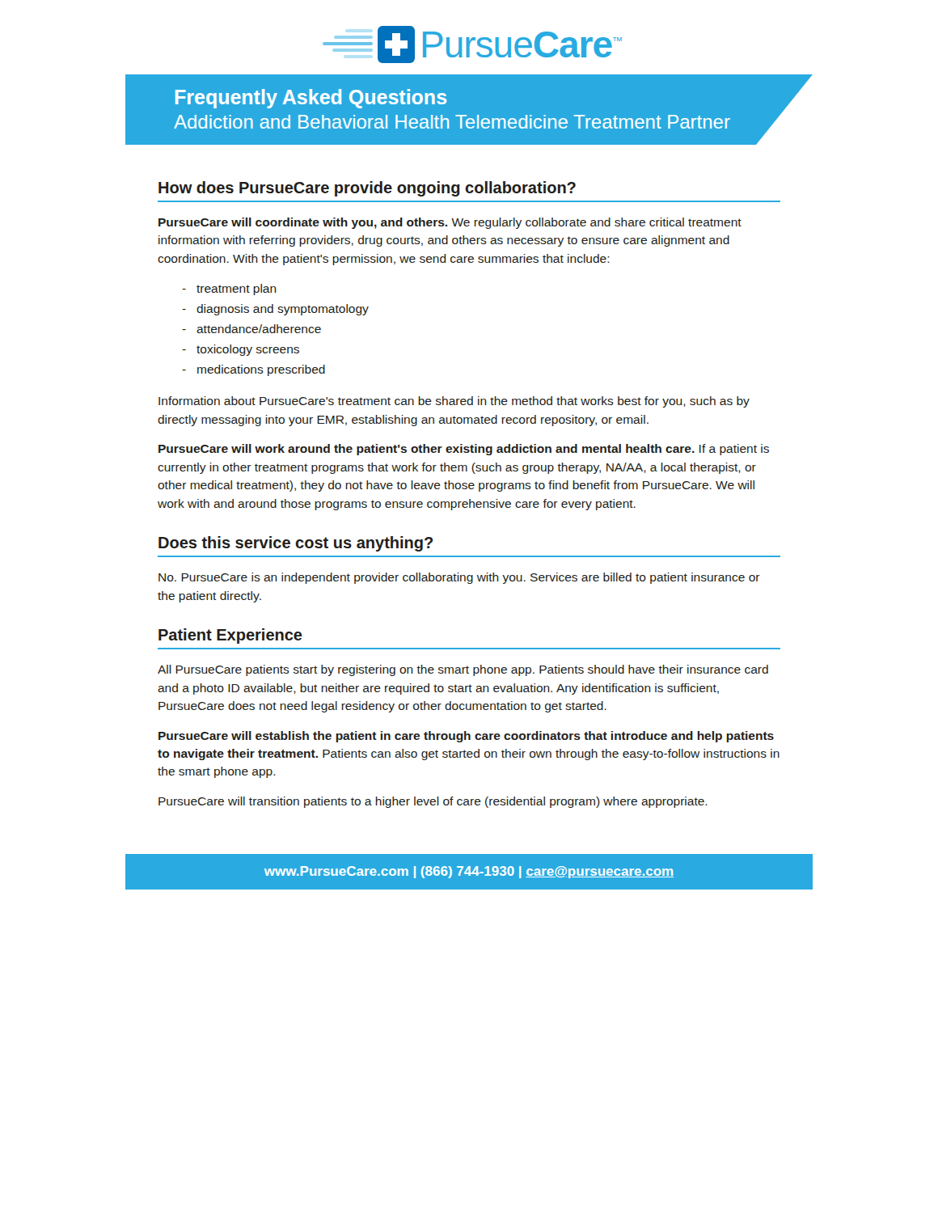PursueCare™
Frequently Asked Questions
Addiction and Behavioral Health Telemedicine Treatment Partner
How does PursueCare provide ongoing collaboration?
PursueCare will coordinate with you, and others. We regularly collaborate and share critical treatment information with referring providers, drug courts, and others as necessary to ensure care alignment and coordination. With the patient's permission, we send care summaries that include:
treatment plan
diagnosis and symptomatology
attendance/adherence
toxicology screens
medications prescribed
Information about PursueCare's treatment can be shared in the method that works best for you, such as by directly messaging into your EMR, establishing an automated record repository, or email.
PursueCare will work around the patient's other existing addiction and mental health care. If a patient is currently in other treatment programs that work for them (such as group therapy, NA/AA, a local therapist, or other medical treatment), they do not have to leave those programs to find benefit from PursueCare. We will work with and around those programs to ensure comprehensive care for every patient.
Does this service cost us anything?
No. PursueCare is an independent provider collaborating with you. Services are billed to patient insurance or the patient directly.
Patient Experience
All PursueCare patients start by registering on the smart phone app. Patients should have their insurance card and a photo ID available, but neither are required to start an evaluation. Any identification is sufficient, PursueCare does not need legal residency or other documentation to get started.
PursueCare will establish the patient in care through care coordinators that introduce and help patients to navigate their treatment. Patients can also get started on their own through the easy-to-follow instructions in the smart phone app.
PursueCare will transition patients to a higher level of care (residential program) where appropriate.
4
www.PursueCare.com | (866) 744-1930 | care@pursuecare.com